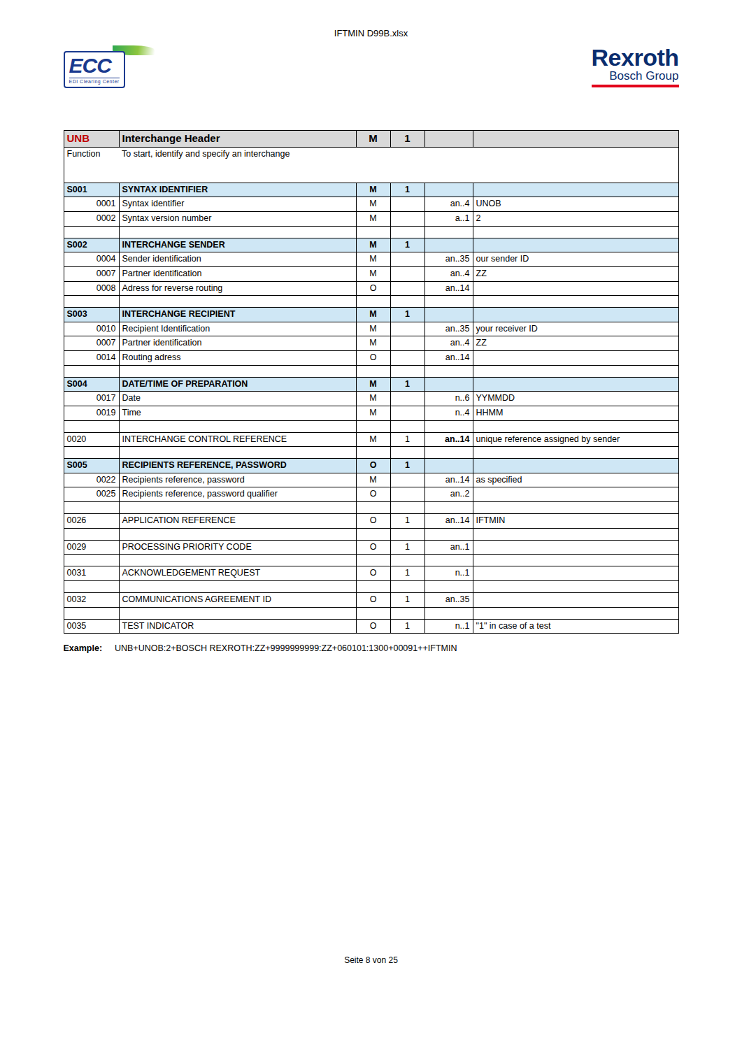IFTMIN D99B.xlsx
ECC
EDI Clearing Center
Rexroth
Bosch Group
| UNB | Interchange Header | M | 1 | | |
| Function | To start, identify and specify an interchange |
| S001 | SYNTAX IDENTIFIER | M | 1 | | |
| 0001 | Syntax identifier | M | | an..4 | UNOB |
| 0002 | Syntax version number | M | | a..1 | 2 |
| S002 | INTERCHANGE SENDER | M | 1 | | |
| 0004 | Sender identification | M | | an..35 | our sender ID |
| 0007 | Partner identification | M | | an..4 | ZZ |
| 0008 | Adress for reverse routing | O | | an..14 | |
| S003 | INTERCHANGE RECIPIENT | M | 1 | | |
| 0010 | Recipient Identification | M | | an..35 | your receiver ID |
| 0007 | Partner identification | M | | an..4 | ZZ |
| 0014 | Routing adress | O | | an..14 | |
| S004 | DATE/TIME OF PREPARATION | M | 1 | | |
| 0017 | Date | M | | n..6 | YYMMDD |
| 0019 | Time | M | | n..4 | HHMM |
| 0020 | INTERCHANGE CONTROL REFERENCE | M | 1 | an..14 | unique reference assigned by sender |
| S005 | RECIPIENTS REFERENCE, PASSWORD | O | 1 | | |
| 0022 | Recipients reference, password | M | | an..14 | as specified |
| 0025 | Recipients reference, password qualifier | O | | an..2 | |
| 0026 | APPLICATION REFERENCE | O | 1 | an..14 | IFTMIN |
| 0029 | PROCESSING PRIORITY CODE | O | 1 | an..1 | |
| 0031 | ACKNOWLEDGEMENT REQUEST | O | 1 | n..1 | |
| 0032 | COMMUNICATIONS AGREEMENT ID | O | 1 | an..35 | |
| 0035 | TEST INDICATOR | O | 1 | n..1 | "1" in case of a test |
Example: UNB+UNOB:2+BOSCH REXROTH:ZZ+9999999999:ZZ+060101:1300+00091++IFTMIN
Seite 8 von 25